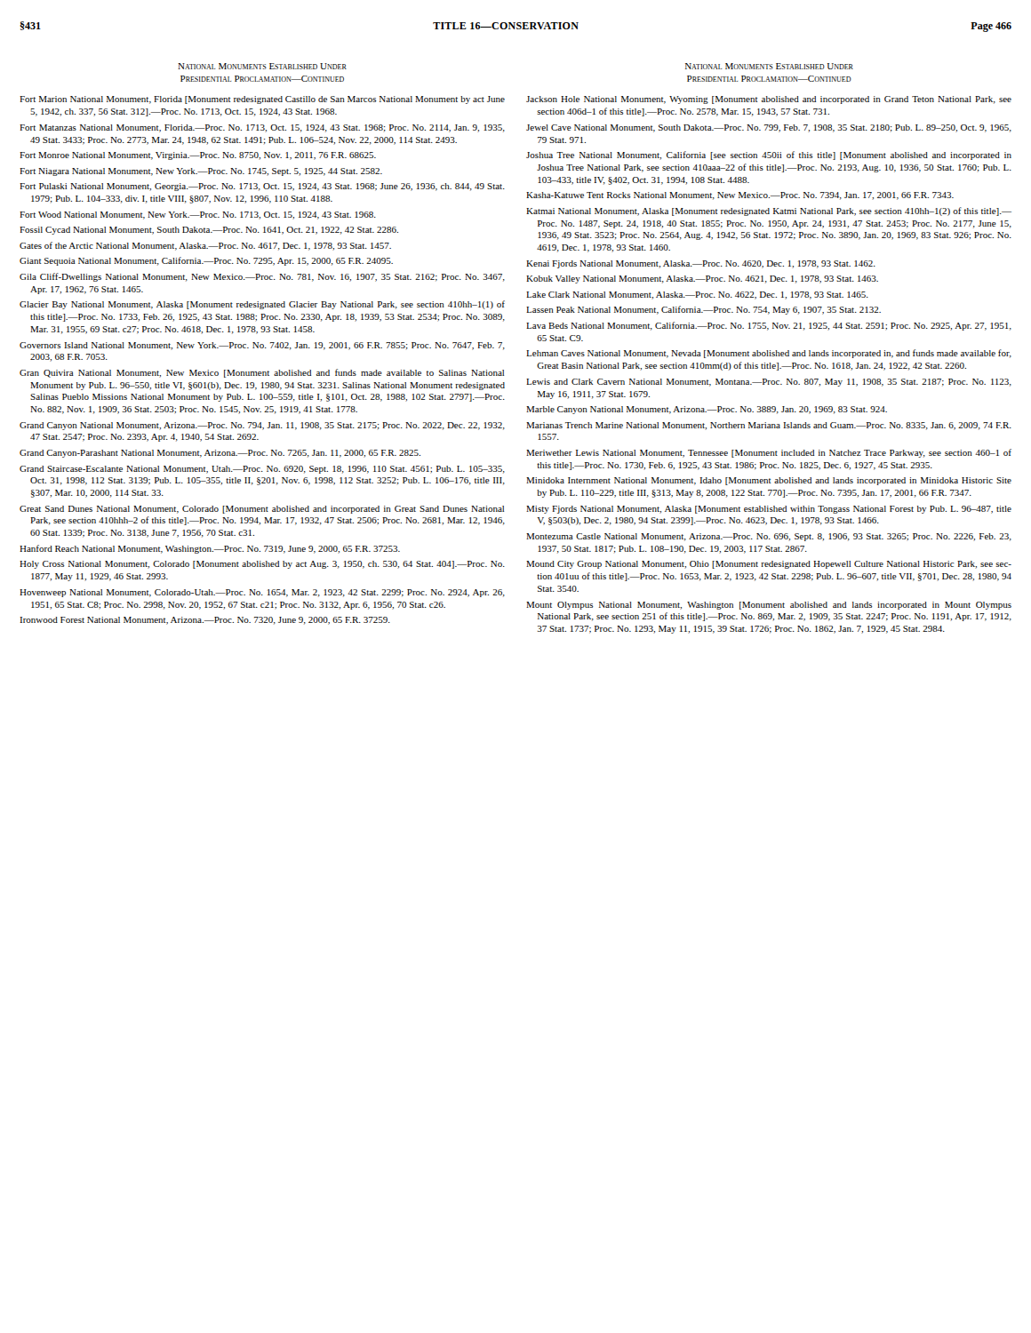§431 TITLE 16—CONSERVATION Page 466
National Monuments Established Under
Presidential Proclamation—Continued
Fort Marion National Monument, Florida [Monument redesignated Castillo de San Marcos National Monument by act June 5, 1942, ch. 337, 56 Stat. 312].—Proc. No. 1713, Oct. 15, 1924, 43 Stat. 1968.
Fort Matanzas National Monument, Florida.—Proc. No. 1713, Oct. 15, 1924, 43 Stat. 1968; Proc. No. 2114, Jan. 9, 1935, 49 Stat. 3433; Proc. No. 2773, Mar. 24, 1948, 62 Stat. 1491; Pub. L. 106–524, Nov. 22, 2000, 114 Stat. 2493.
Fort Monroe National Monument, Virginia.—Proc. No. 8750, Nov. 1, 2011, 76 F.R. 68625.
Fort Niagara National Monument, New York.—Proc. No. 1745, Sept. 5, 1925, 44 Stat. 2582.
Fort Pulaski National Monument, Georgia.—Proc. No. 1713, Oct. 15, 1924, 43 Stat. 1968; June 26, 1936, ch. 844, 49 Stat. 1979; Pub. L. 104–333, div. I, title VIII, §807, Nov. 12, 1996, 110 Stat. 4188.
Fort Wood National Monument, New York.—Proc. No. 1713, Oct. 15, 1924, 43 Stat. 1968.
Fossil Cycad National Monument, South Dakota.—Proc. No. 1641, Oct. 21, 1922, 42 Stat. 2286.
Gates of the Arctic National Monument, Alaska.—Proc. No. 4617, Dec. 1, 1978, 93 Stat. 1457.
Giant Sequoia National Monument, California.—Proc. No. 7295, Apr. 15, 2000, 65 F.R. 24095.
Gila Cliff-Dwellings National Monument, New Mexico.—Proc. No. 781, Nov. 16, 1907, 35 Stat. 2162; Proc. No. 3467, Apr. 17, 1962, 76 Stat. 1465.
Glacier Bay National Monument, Alaska [Monument redesignated Glacier Bay National Park, see section 410hh–1(1) of this title].—Proc. No. 1733, Feb. 26, 1925, 43 Stat. 1988; Proc. No. 2330, Apr. 18, 1939, 53 Stat. 2534; Proc. No. 3089, Mar. 31, 1955, 69 Stat. c27; Proc. No. 4618, Dec. 1, 1978, 93 Stat. 1458.
Governors Island National Monument, New York.—Proc. No. 7402, Jan. 19, 2001, 66 F.R. 7855; Proc. No. 7647, Feb. 7, 2003, 68 F.R. 7053.
Gran Quivira National Monument, New Mexico [Monument abolished and funds made available to Salinas National Monument by Pub. L. 96–550, title VI, §601(b), Dec. 19, 1980, 94 Stat. 3231. Salinas National Monument redesignated Salinas Pueblo Missions National Monument by Pub. L. 100–559, title I, §101, Oct. 28, 1988, 102 Stat. 2797].—Proc. No. 882, Nov. 1, 1909, 36 Stat. 2503; Proc. No. 1545, Nov. 25, 1919, 41 Stat. 1778.
Grand Canyon National Monument, Arizona.—Proc. No. 794, Jan. 11, 1908, 35 Stat. 2175; Proc. No. 2022, Dec. 22, 1932, 47 Stat. 2547; Proc. No. 2393, Apr. 4, 1940, 54 Stat. 2692.
Grand Canyon-Parashant National Monument, Arizona.—Proc. No. 7265, Jan. 11, 2000, 65 F.R. 2825.
Grand Staircase-Escalante National Monument, Utah.—Proc. No. 6920, Sept. 18, 1996, 110 Stat. 4561; Pub. L. 105–335, Oct. 31, 1998, 112 Stat. 3139; Pub. L. 105–355, title II, §201, Nov. 6, 1998, 112 Stat. 3252; Pub. L. 106–176, title III, §307, Mar. 10, 2000, 114 Stat. 33.
Great Sand Dunes National Monument, Colorado [Monument abolished and incorporated in Great Sand Dunes National Park, see section 410hhh–2 of this title].—Proc. No. 1994, Mar. 17, 1932, 47 Stat. 2506; Proc. No. 2681, Mar. 12, 1946, 60 Stat. 1339; Proc. No. 3138, June 7, 1956, 70 Stat. c31.
Hanford Reach National Monument, Washington.—Proc. No. 7319, June 9, 2000, 65 F.R. 37253.
Holy Cross National Monument, Colorado [Monument abolished by act Aug. 3, 1950, ch. 530, 64 Stat. 404].—Proc. No. 1877, May 11, 1929, 46 Stat. 2993.
Hovenweep National Monument, Colorado-Utah.—Proc. No. 1654, Mar. 2, 1923, 42 Stat. 2299; Proc. No. 2924, Apr. 26, 1951, 65 Stat. C8; Proc. No. 2998, Nov. 20, 1952, 67 Stat. c21; Proc. No. 3132, Apr. 6, 1956, 70 Stat. c26.
Ironwood Forest National Monument, Arizona.—Proc. No. 7320, June 9, 2000, 65 F.R. 37259.
National Monuments Established Under
Presidential Proclamation—Continued
Jackson Hole National Monument, Wyoming [Monument abolished and incorporated in Grand Teton National Park, see section 406d–1 of this title].—Proc. No. 2578, Mar. 15, 1943, 57 Stat. 731.
Jewel Cave National Monument, South Dakota.—Proc. No. 799, Feb. 7, 1908, 35 Stat. 2180; Pub. L. 89–250, Oct. 9, 1965, 79 Stat. 971.
Joshua Tree National Monument, California [see section 450ii of this title] [Monument abolished and incorporated in Joshua Tree National Park, see section 410aaa–22 of this title].—Proc. No. 2193, Aug. 10, 1936, 50 Stat. 1760; Pub. L. 103–433, title IV, §402, Oct. 31, 1994, 108 Stat. 4488.
Kasha-Katuwe Tent Rocks National Monument, New Mexico.—Proc. No. 7394, Jan. 17, 2001, 66 F.R. 7343.
Katmai National Monument, Alaska [Monument redesignated Katmi National Park, see section 410hh–1(2) of this title].—Proc. No. 1487, Sept. 24, 1918, 40 Stat. 1855; Proc. No. 1950, Apr. 24, 1931, 47 Stat. 2453; Proc. No. 2177, June 15, 1936, 49 Stat. 3523; Proc. No. 2564, Aug. 4, 1942, 56 Stat. 1972; Proc. No. 3890, Jan. 20, 1969, 83 Stat. 926; Proc. No. 4619, Dec. 1, 1978, 93 Stat. 1460.
Kenai Fjords National Monument, Alaska.—Proc. No. 4620, Dec. 1, 1978, 93 Stat. 1462.
Kobuk Valley National Monument, Alaska.—Proc. No. 4621, Dec. 1, 1978, 93 Stat. 1463.
Lake Clark National Monument, Alaska.—Proc. No. 4622, Dec. 1, 1978, 93 Stat. 1465.
Lassen Peak National Monument, California.—Proc. No. 754, May 6, 1907, 35 Stat. 2132.
Lava Beds National Monument, California.—Proc. No. 1755, Nov. 21, 1925, 44 Stat. 2591; Proc. No. 2925, Apr. 27, 1951, 65 Stat. C9.
Lehman Caves National Monument, Nevada [Monument abolished and lands incorporated in, and funds made available for, Great Basin National Park, see section 410mm(d) of this title].—Proc. No. 1618, Jan. 24, 1922, 42 Stat. 2260.
Lewis and Clark Cavern National Monument, Montana.—Proc. No. 807, May 11, 1908, 35 Stat. 2187; Proc. No. 1123, May 16, 1911, 37 Stat. 1679.
Marble Canyon National Monument, Arizona.—Proc. No. 3889, Jan. 20, 1969, 83 Stat. 924.
Marianas Trench Marine National Monument, Northern Mariana Islands and Guam.—Proc. No. 8335, Jan. 6, 2009, 74 F.R. 1557.
Meriwether Lewis National Monument, Tennessee [Monument included in Natchez Trace Parkway, see section 460–1 of this title].—Proc. No. 1730, Feb. 6, 1925, 43 Stat. 1986; Proc. No. 1825, Dec. 6, 1927, 45 Stat. 2935.
Minidoka Internment National Monument, Idaho [Monument abolished and lands incorporated in Minidoka Historic Site by Pub. L. 110–229, title III, §313, May 8, 2008, 122 Stat. 770].—Proc. No. 7395, Jan. 17, 2001, 66 F.R. 7347.
Misty Fjords National Monument, Alaska [Monument established within Tongass National Forest by Pub. L. 96–487, title V, §503(b), Dec. 2, 1980, 94 Stat. 2399].—Proc. No. 4623, Dec. 1, 1978, 93 Stat. 1466.
Montezuma Castle National Monument, Arizona.—Proc. No. 696, Sept. 8, 1906, 93 Stat. 3265; Proc. No. 2226, Feb. 23, 1937, 50 Stat. 1817; Pub. L. 108–190, Dec. 19, 2003, 117 Stat. 2867.
Mound City Group National Monument, Ohio [Monument redesignated Hopewell Culture National Historic Park, see section 401uu of this title].—Proc. No. 1653, Mar. 2, 1923, 42 Stat. 2298; Pub. L. 96–607, title VII, §701, Dec. 28, 1980, 94 Stat. 3540.
Mount Olympus National Monument, Washington [Monument abolished and lands incorporated in Mount Olympus National Park, see section 251 of this title].—Proc. No. 869, Mar. 2, 1909, 35 Stat. 2247; Proc. No. 1191, Apr. 17, 1912, 37 Stat. 1737; Proc. No. 1293, May 11, 1915, 39 Stat. 1726; Proc. No. 1862, Jan. 7, 1929, 45 Stat. 2984.